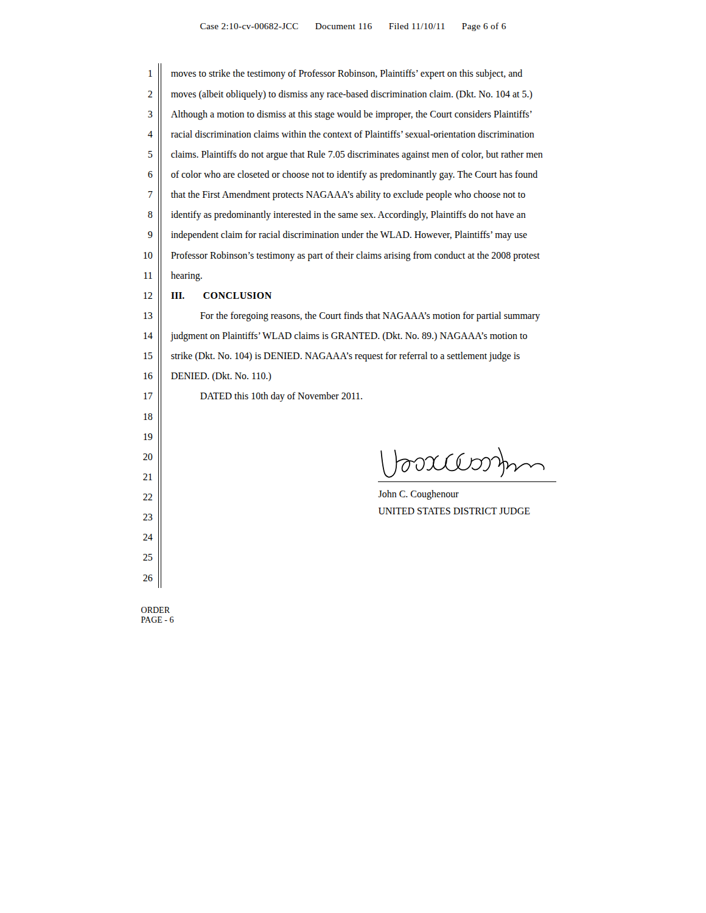Case 2:10-cv-00682-JCC Document 116 Filed 11/10/11 Page 6 of 6
1
2
3
4
5
6
7
8
9
10
11
12
13
14
15
16
17
18
19
20
21
22
23
24
25
26
moves to strike the testimony of Professor Robinson, Plaintiffs’ expert on this subject, and
moves (albeit obliquely) to dismiss any race-based discrimination claim. (Dkt. No. 104 at 5.)
Although a motion to dismiss at this stage would be improper, the Court considers Plaintiffs’
racial discrimination claims within the context of Plaintiffs’ sexual-orientation discrimination
claims. Plaintiffs do not argue that Rule 7.05 discriminates against men of color, but rather men
of color who are closeted or choose not to identify as predominantly gay. The Court has found
that the First Amendment protects NAGAAA’s ability to exclude people who choose not to
identify as predominantly interested in the same sex. Accordingly, Plaintiffs do not have an
independent claim for racial discrimination under the WLAD. However, Plaintiffs’ may use
Professor Robinson’s testimony as part of their claims arising from conduct at the 2008 protest
hearing.
III. CONCLUSION
For the foregoing reasons, the Court finds that NAGAAA’s motion for partial summary
judgment on Plaintiffs’ WLAD claims is GRANTED. (Dkt. No. 89.) NAGAAA’s motion to
strike (Dkt. No. 104) is DENIED. NAGAAA’s request for referral to a settlement judge is
DENIED. (Dkt. No. 110.)
DATED this 10th day of November 2011.
John C. Coughenour
UNITED STATES DISTRICT JUDGE
ORDER
PAGE - 6